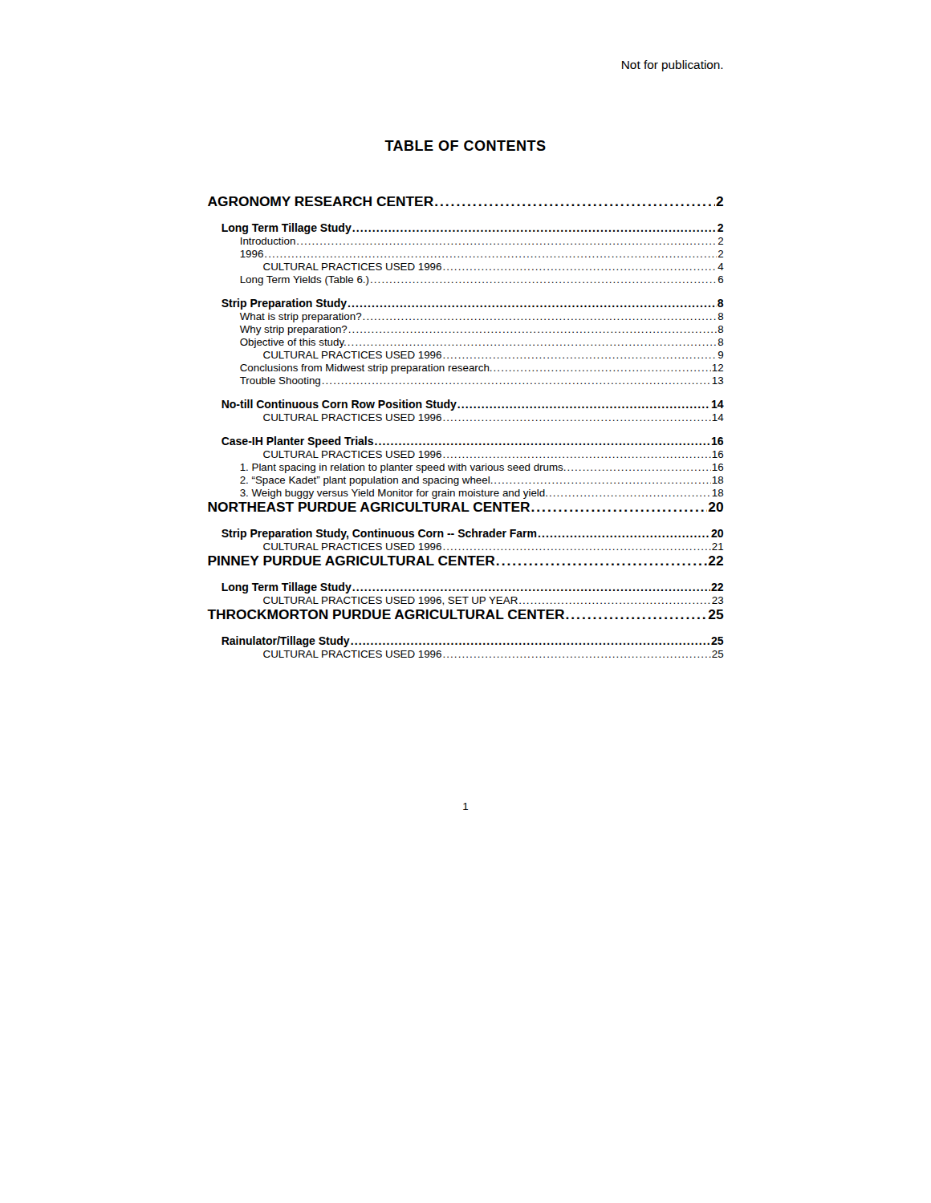Not for publication.
TABLE OF CONTENTS
AGRONOMY RESEARCH CENTER ............................................................................. 2
Long Term Tillage Study ..................................................................................................................................... 2
Introduction ............................................................................................................................................. 2
1996 ....................................................................................................................................................... 2
CULTURAL PRACTICES USED 1996 ....................................................................................................... 4
Long Term Yields (Table 6.) ................................................................................................................. 6
Strip Preparation Study ..................................................................................................................................... 8
What is strip preparation? ..................................................................................................................... 8
Why strip preparation? ......................................................................................................................... 8
Objective of this study. ......................................................................................................................... 8
CULTURAL PRACTICES USED 1996 ....................................................................................................... 9
Conclusions from Midwest strip preparation research. ..................................................................................... 12
Trouble Shooting ..................................................................................................................................... 13
No-till Continuous Corn Row Position Study ..................................................................................................... 14
CULTURAL PRACTICES USED 1996 ....................................................................................................... 14
Case-IH Planter Speed Trials ..................................................................................................................... 16
CULTURAL PRACTICES USED 1996 ....................................................................................................... 16
1. Plant spacing in relation to planter speed with various seed drums. .............................................................. 16
2. “Space Kadet” plant population and spacing wheel. ..................................................................................... 18
3. Weigh buggy versus Yield Monitor for grain moisture and yield. .................................................................. 18
NORTHEAST PURDUE AGRICULTURAL CENTER .................................................. 20
Strip Preparation Study, Continuous Corn -- Schrader Farm ......................................................................... 20
CULTURAL PRACTICES USED 1996 ....................................................................................................... 21
PINNEY PURDUE AGRICULTURAL CENTER .......................................................... 22
Long Term Tillage Study ..................................................................................................................................... 22
CULTURAL PRACTICES USED 1996, SET UP YEAR ............................................................................ 23
THROCKMORTON PURDUE AGRICULTURAL CENTER ......................................... 25
Rainulator/Tillage Study ..................................................................................................................................... 25
CULTURAL PRACTICES USED 1996 ....................................................................................................... 25
1